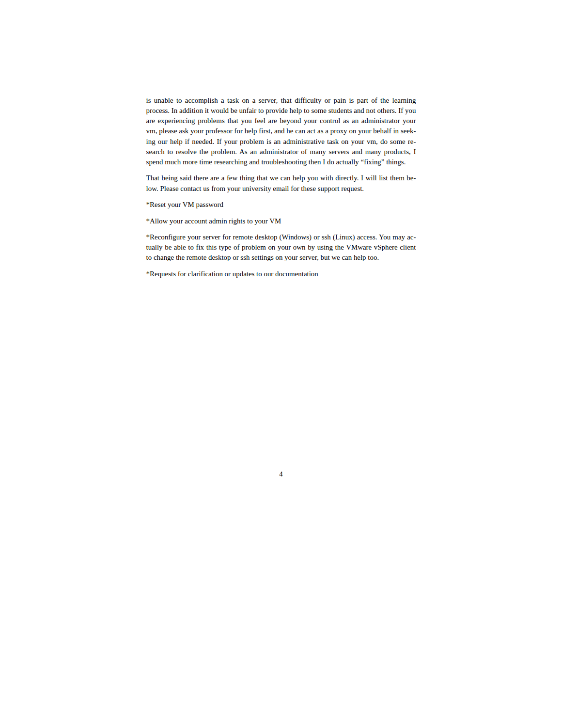is unable to accomplish a task on a server, that difficulty or pain is part of the learning process. In addition it would be unfair to provide help to some students and not others. If you are experiencing problems that you feel are beyond your control as an administrator your vm, please ask your professor for help first, and he can act as a proxy on your behalf in seeking our help if needed. If your problem is an administrative task on your vm, do some research to resolve the problem. As an administrator of many servers and many products, I spend much more time researching and troubleshooting then I do actually “fixing” things.
That being said there are a few thing that we can help you with directly. I will list them below. Please contact us from your university email for these support request.
*Reset your VM password
*Allow your account admin rights to your VM
*Reconfigure your server for remote desktop (Windows) or ssh (Linux) access. You may actually be able to fix this type of problem on your own by using the VMware vSphere client to change the remote desktop or ssh settings on your server, but we can help too.
*Requests for clarification or updates to our documentation
4